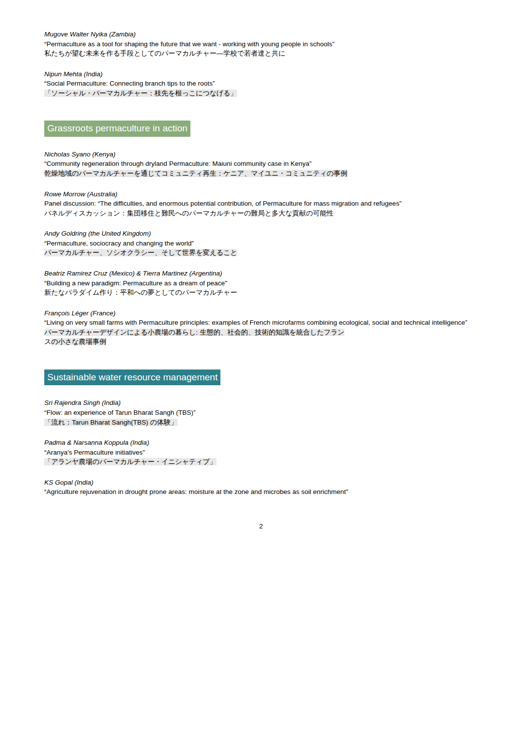Mugove Walter Nyika (Zambia)
“Permaculture as a tool for shaping the future that we want - working with young people in schools”
私たちが望む未来を作る手段としてのパーマカルチャー—学校で若者達と共に
Nipun Mehta (India)
“Social Permaculture: Connecting branch tips to the roots”
「ソーシャル・パーマカルチャー：枝先を根っこにつなげる」
Grassroots permaculture in action
Nicholas Syano (Kenya)
“Community regeneration through dryland Permaculture: Maiuni community case in Kenya”
乾燥地域のパーマカルチャーを通じてコミュニティ再生：ケニア、マイユニ・コミュニティの事例
Rowe Morrow (Australia)
Panel discussion: “The difficulties, and enormous potential contribution, of Permaculture for mass migration and refugees”
パネルディスカッション：集団移住と難民へのパーマカルチャーの難局と多大な貢献の可能性
Andy Goldring (the United Kingdom)
“Permaculture, sociocracy and changing the world”
パーマカルチャー、ソシオクラシー、そして世界を変えること
Beatriz Ramirez Cruz (Mexico) & Tierra Martinez (Argentina)
“Building a new paradigm: Permaculture as a dream of peace"
新たなパラダイム作り：平和への夢としてのパーマカルチャー
François Léger (France)
“Living on very small farms with Permaculture principles: examples of French microfarms combining ecological, social and technical intelligence”
パーマカルチャーデザインによる小農場の暮らし: 生態的、社会的、技術的知識を統合したフラン
スの小さな農場事例
Sustainable water resource management
Sri Rajendra Singh (India)
“Flow: an experience of Tarun Bharat Sangh (TBS)”
「流れ：Tarun Bharat Sangh(TBS) の体験」
Padma & Narsanna Koppula (India)
“Aranya's Permaculture initiatives”
「アランヤ農場のパーマカルチャー・イニシャティブ」
KS Gopal (India)
“Agriculture rejuvenation in drought prone areas: moisture at the zone and microbes as soil enrichment"
2